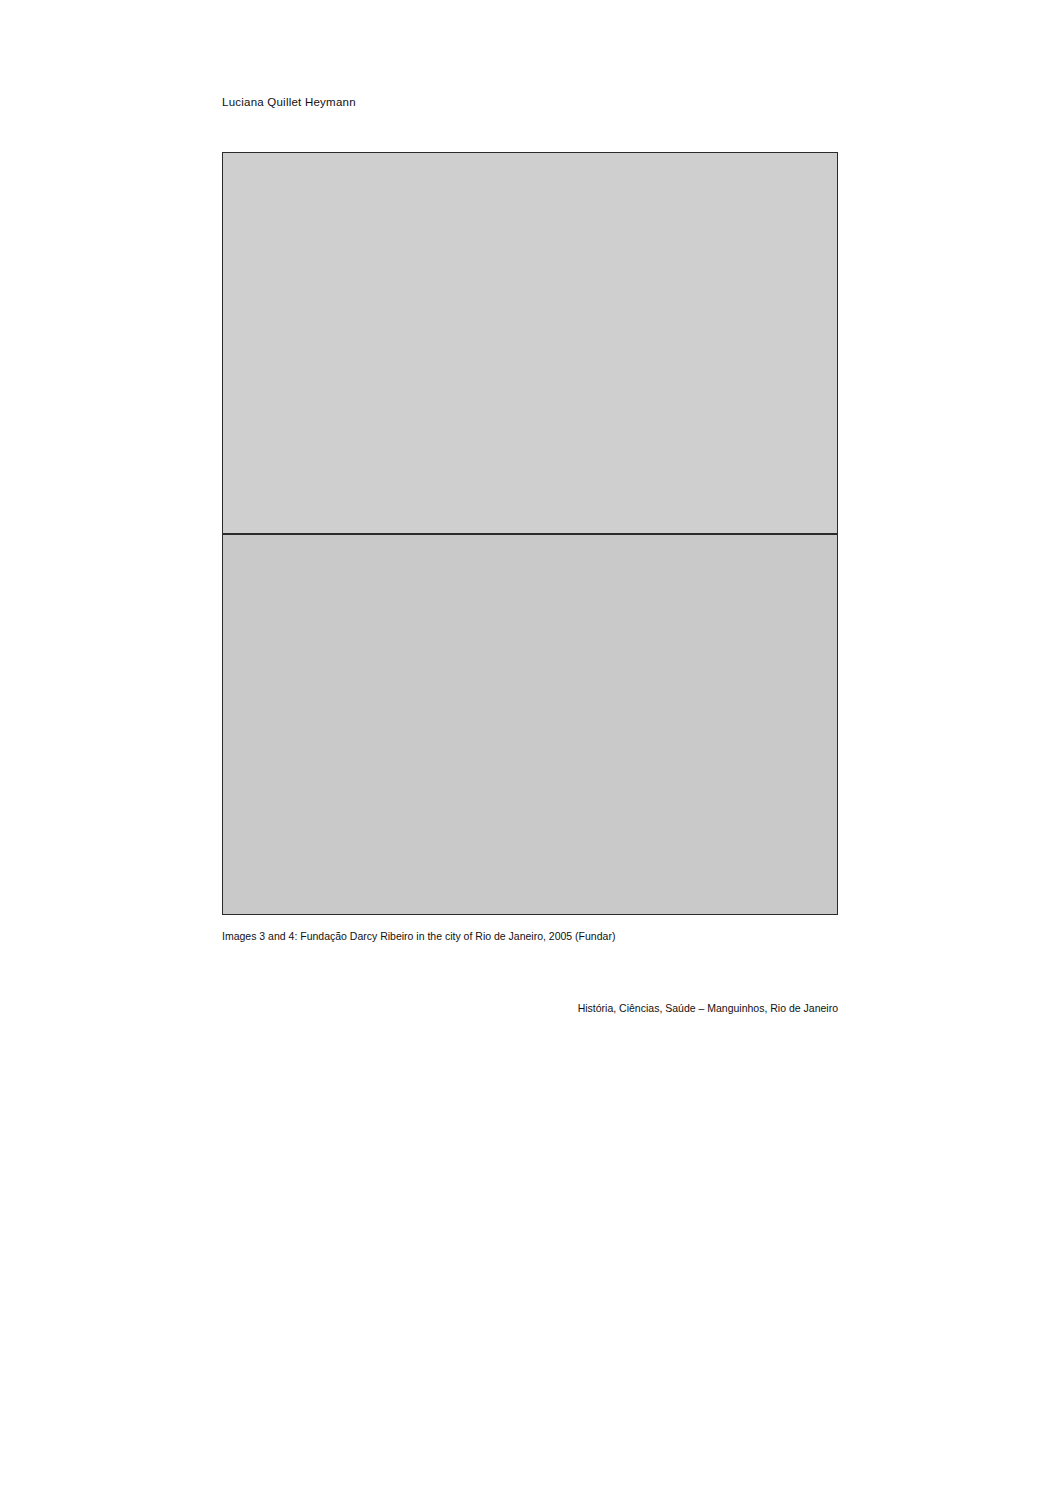Luciana Quillet Heymann
Images 3 and 4: Fundação Darcy Ribeiro in the city of Rio de Janeiro, 2005 (Fundar)
História, Ciências, Saúde – Manguinhos, Rio de Janeiro